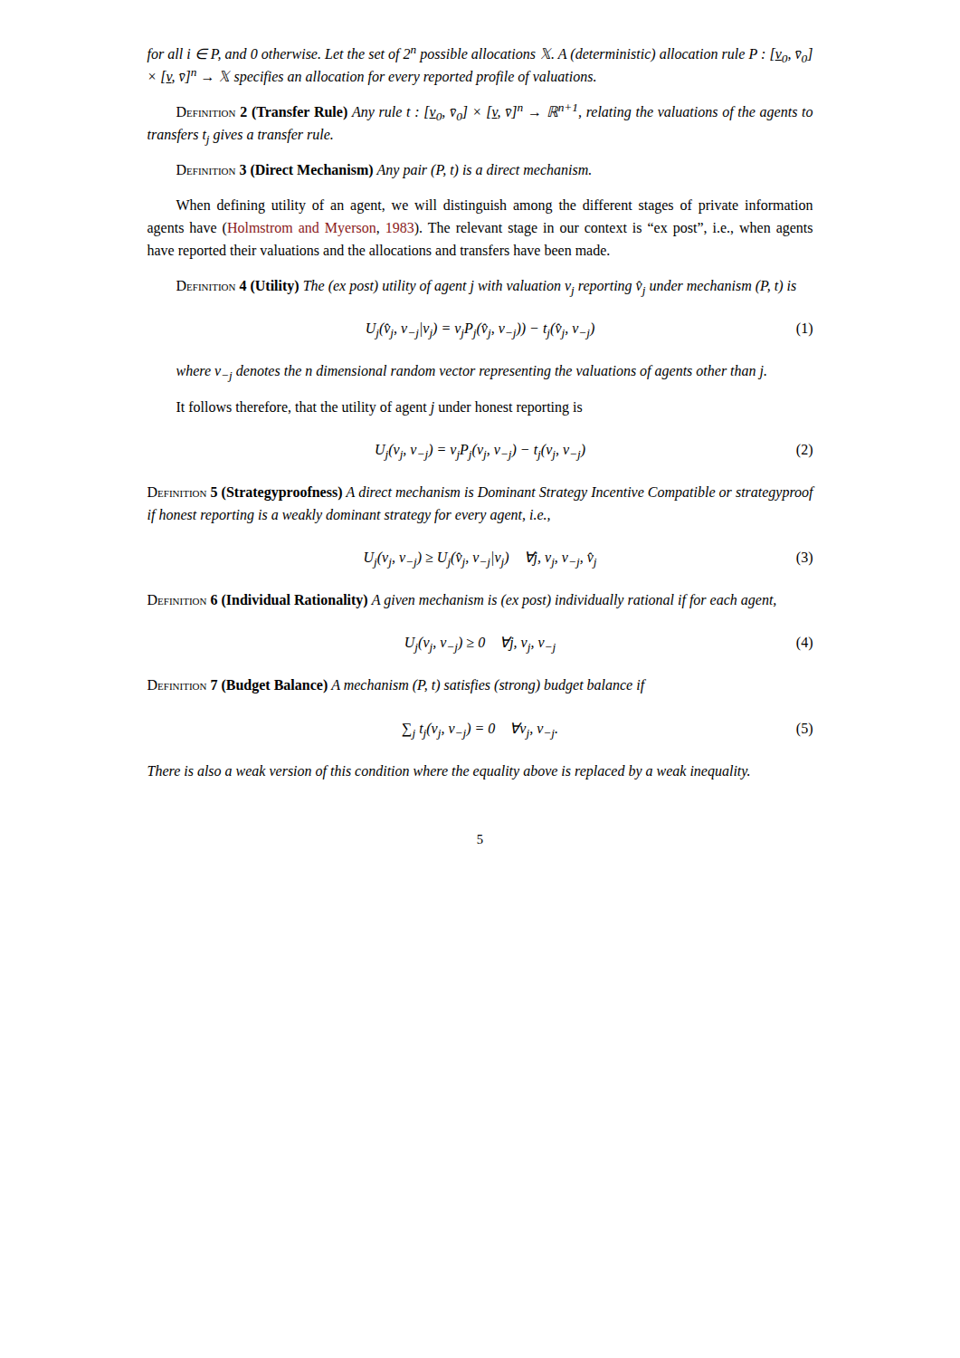for all i ∈ P, and 0 otherwise. Let the set of 2n possible allocations 𝕏. A (deterministic) allocation rule P : [v0, v̄0] × [v, v̄]n → 𝕏 specifies an allocation for every reported profile of valuations.
Definition 2 (Transfer Rule) Any rule t : [v0, v̄0] × [v, v̄]n → ℝn+1, relating the valuations of the agents to transfers tj gives a transfer rule.
Definition 3 (Direct Mechanism) Any pair (P, t) is a direct mechanism.
When defining utility of an agent, we will distinguish among the different stages of private information agents have (Holmstrom and Myerson, 1983). The relevant stage in our context is “ex post”, i.e., when agents have reported their valuations and the allocations and transfers have been made.
Definition 4 (Utility) The (ex post) utility of agent j with valuation vj reporting v̂j under mechanism (P, t) is
Uj(v̂j, v−j|vj) = vjPj(v̂j, v−j)) − tj(v̂j, v−j)
(1)
where v−j denotes the n dimensional random vector representing the valuations of agents other than j.
It follows therefore, that the utility of agent j under honest reporting is
Uj(vj, v−j) = vjPj(vj, v−j) − tj(vj, v−j)
(2)
Definition 5 (Strategyproofness) A direct mechanism is Dominant Strategy Incentive Compatible or strategyproof if honest reporting is a weakly dominant strategy for every agent, i.e.,
Uj(vj, v−j) ≥ Uj(v̂j, v−j|vj) ∀j, vj, v−j, v̂j
(3)
Definition 6 (Individual Rationality) A given mechanism is (ex post) individually rational if for each agent,
Uj(vj, v−j) ≥ 0 ∀j, vj, v−j
(4)
Definition 7 (Budget Balance) A mechanism (P, t) satisfies (strong) budget balance if
∑j tj(vj, v−j) = 0 ∀vj, v−j.
(5)
There is also a weak version of this condition where the equality above is replaced by a weak inequality.
5